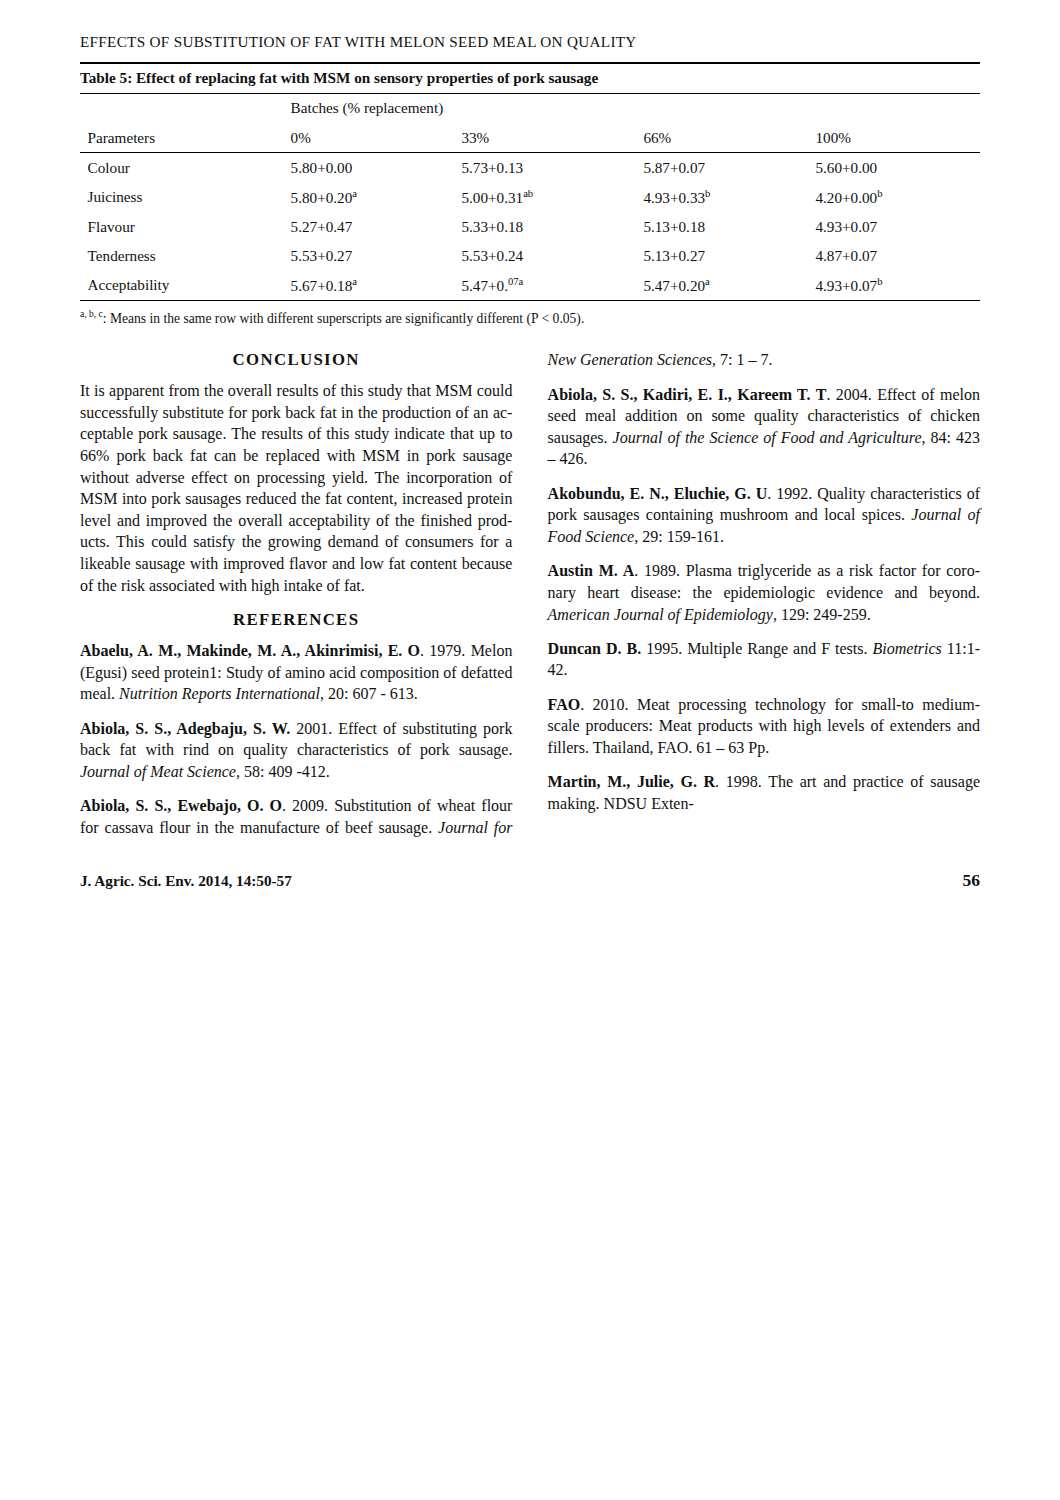EFFECTS OF SUBSTITUTION OF FAT WITH MELON SEED MEAL ON QUALITY
Table 5: Effect of replacing fat with MSM on sensory properties of pork sausage
| | Batches (% replacement) |
| --- | --- |
| Parameters | 0% | 33% | 66% | 100% |
| Colour | 5.80+0.00 | 5.73+0.13 | 5.87+0.07 | 5.60+0.00 |
| Juiciness | 5.80+0.20 a | 5.00+0.31 ab | 4.93+0.33 b | 4.20+0.00 b |
| Flavour | 5.27+0.47 | 5.33+0.18 | 5.13+0.18 | 4.93+0.07 |
| Tenderness | 5.53+0.27 | 5.53+0.24 | 5.13+0.27 | 4.87+0.07 |
| Acceptability | 5.67+0.18 a | 5.47+0. 07a | 5.47+0.20 a | 4.93+0.07 b |
a, b, c: Means in the same row with different superscripts are significantly different (P < 0.05).
CONCLUSION
It is apparent from the overall results of this study that MSM could successfully substitute for pork back fat in the production of an acceptable pork sausage. The results of this study indicate that up to 66% pork back fat can be replaced with MSM in pork sausage without adverse effect on processing yield. The incorporation of MSM into pork sausages reduced the fat content, increased protein level and improved the overall acceptability of the finished products. This could satisfy the growing demand of consumers for a likeable sausage with improved flavor and low fat content because of the risk associated with high intake of fat.
REFERENCES
Abaelu, A. M., Makinde, M. A., Akinrimisi, E. O. 1979. Melon (Egusi) seed protein1: Study of amino acid composition of defatted meal. Nutrition Reports International, 20: 607 - 613.
Abiola, S. S., Adegbaju, S. W. 2001. Effect of substituting pork back fat with rind on quality characteristics of pork sausage. Journal of Meat Science, 58: 409 -412.
Abiola, S. S., Ewebajo, O. O. 2009. Substitution of wheat flour for cassava flour in the manufacture of beef sausage. Journal for New Generation Sciences, 7: 1 – 7.
Abiola, S. S., Kadiri, E. I., Kareem T. T. 2004. Effect of melon seed meal addition on some quality characteristics of chicken sausages. Journal of the Science of Food and Agriculture, 84: 423 – 426.
Akobundu, E. N., Eluchie, G. U. 1992. Quality characteristics of pork sausages containing mushroom and local spices. Journal of Food Science, 29: 159-161.
Austin M. A. 1989. Plasma triglyceride as a risk factor for coronary heart disease: the epidemiologic evidence and beyond. American Journal of Epidemiology, 129: 249-259.
Duncan D. B. 1995. Multiple Range and F tests. Biometrics 11:1-42.
FAO. 2010. Meat processing technology for small-to medium-scale producers: Meat products with high levels of extenders and fillers. Thailand, FAO. 61 – 63 Pp.
Martin, M., Julie, G. R. 1998. The art and practice of sausage making. NDSU Exten-
J. Agric. Sci. Env. 2014, 14:50-57
56